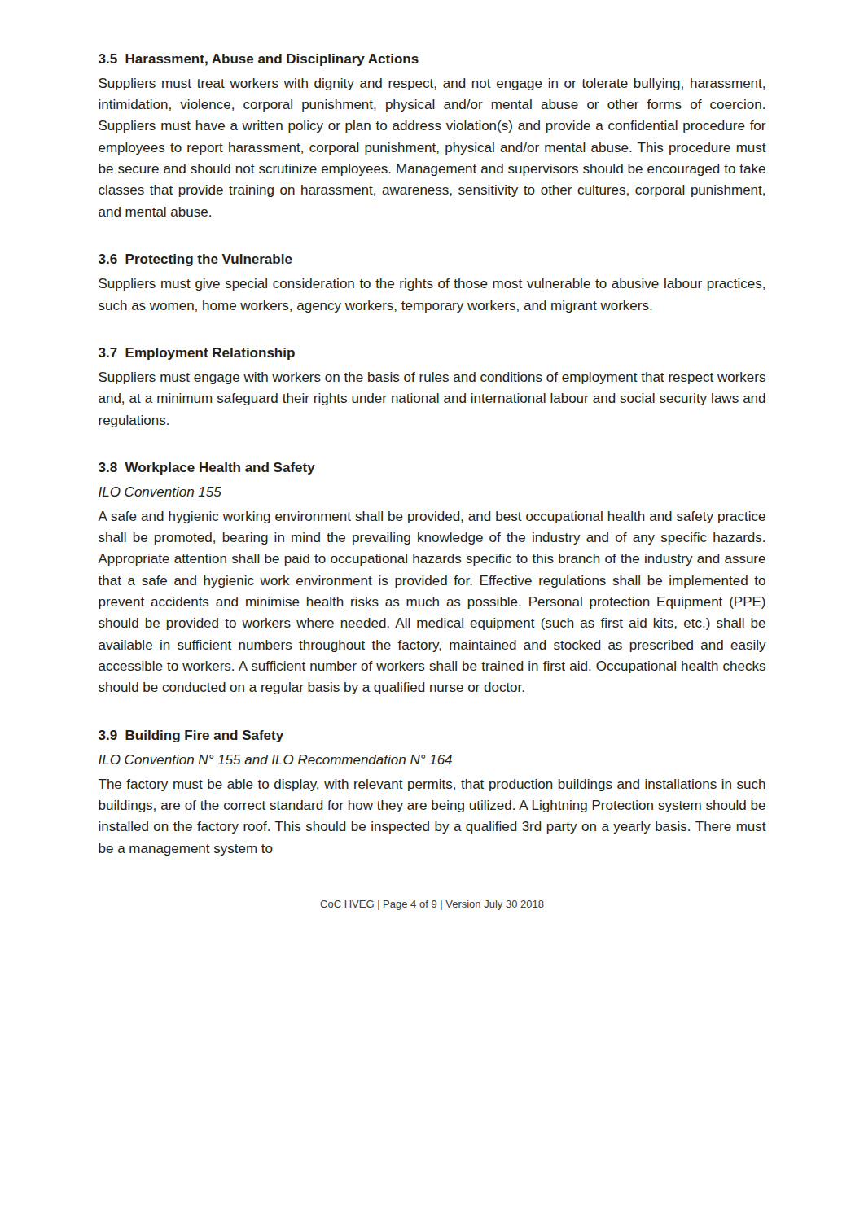3.5 Harassment, Abuse and Disciplinary Actions
Suppliers must treat workers with dignity and respect, and not engage in or tolerate bullying, harassment, intimidation, violence, corporal punishment, physical and/or mental abuse or other forms of coercion. Suppliers must have a written policy or plan to address violation(s) and provide a confidential procedure for employees to report harassment, corporal punishment, physical and/or mental abuse. This procedure must be secure and should not scrutinize employees. Management and supervisors should be encouraged to take classes that provide training on harassment, awareness, sensitivity to other cultures, corporal punishment, and mental abuse.
3.6 Protecting the Vulnerable
Suppliers must give special consideration to the rights of those most vulnerable to abusive labour practices, such as women, home workers, agency workers, temporary workers, and migrant workers.
3.7 Employment Relationship
Suppliers must engage with workers on the basis of rules and conditions of employment that respect workers and, at a minimum safeguard their rights under national and international labour and social security laws and regulations.
3.8 Workplace Health and Safety
ILO Convention 155
A safe and hygienic working environment shall be provided, and best occupational health and safety practice shall be promoted, bearing in mind the prevailing knowledge of the industry and of any specific hazards. Appropriate attention shall be paid to occupational hazards specific to this branch of the industry and assure that a safe and hygienic work environment is provided for. Effective regulations shall be implemented to prevent accidents and minimise health risks as much as possible. Personal protection Equipment (PPE) should be provided to workers where needed. All medical equipment (such as first aid kits, etc.) shall be available in sufficient numbers throughout the factory, maintained and stocked as prescribed and easily accessible to workers. A sufficient number of workers shall be trained in first aid. Occupational health checks should be conducted on a regular basis by a qualified nurse or doctor.
3.9 Building Fire and Safety
ILO Convention N° 155 and ILO Recommendation N° 164
The factory must be able to display, with relevant permits, that production buildings and installations in such buildings, are of the correct standard for how they are being utilized. A Lightning Protection system should be installed on the factory roof. This should be inspected by a qualified 3rd party on a yearly basis. There must be a management system to
CoC HVEG | Page 4 of 9 | Version July 30 2018